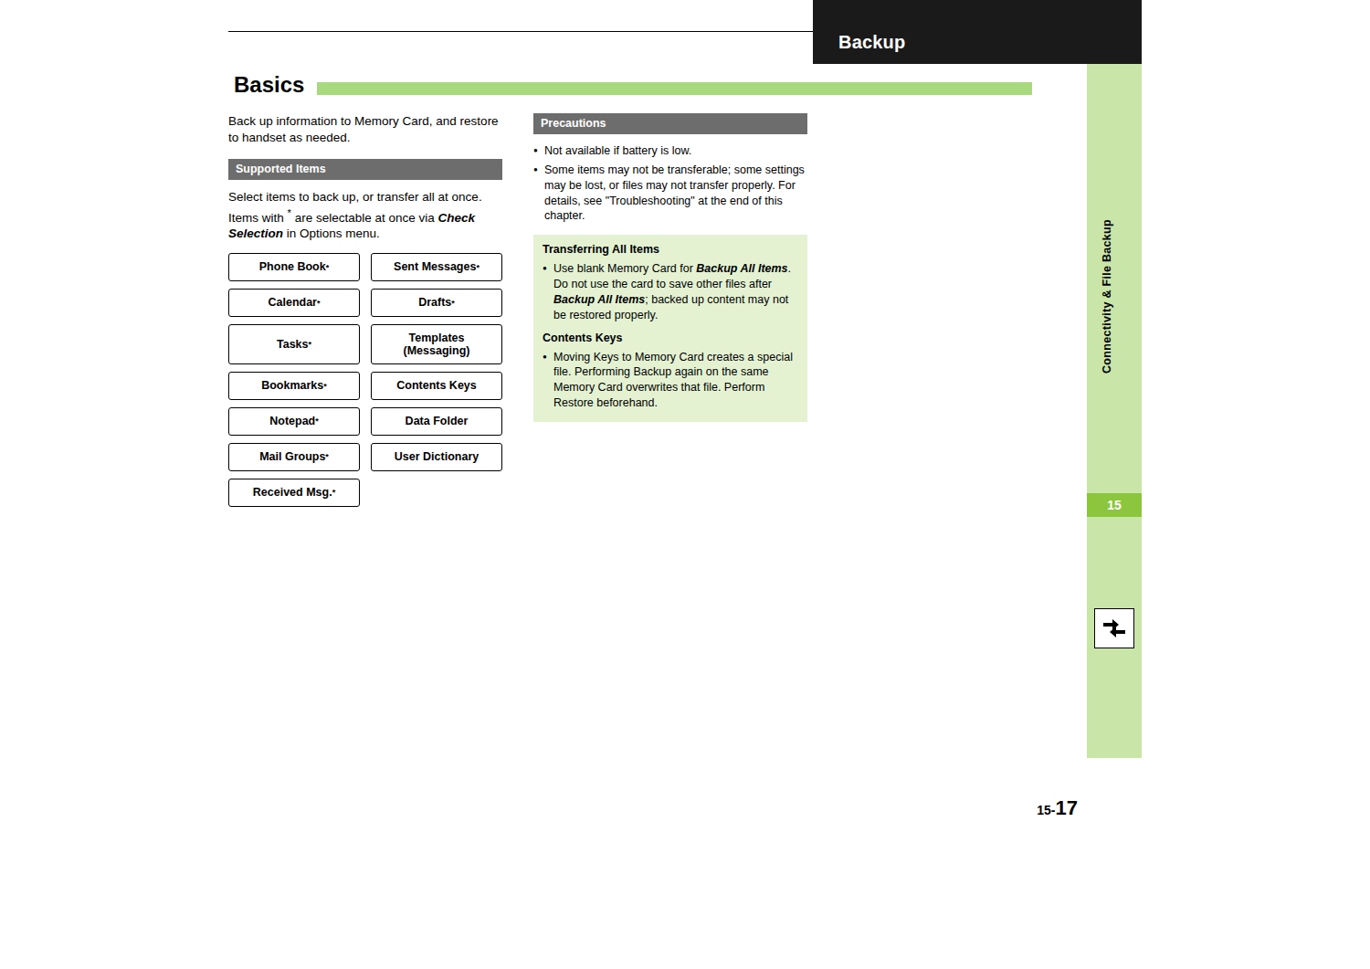Backup
Basics
Back up information to Memory Card, and restore to handset as needed.
Supported Items
Select items to back up, or transfer all at once.
Items with * are selectable at once via Check Selection in Options menu.
Phone Book*
Sent Messages*
Calendar*
Drafts*
Tasks*
Templates
(Messaging)
Bookmarks*
Contents Keys
Notepad*
Data Folder
Mail Groups*
User Dictionary
Received Msg.*
Precautions
Not available if battery is low.
Some items may not be transferable; some settings may be lost, or files may not transfer properly. For details, see "Troubleshooting" at the end of this chapter.
Transferring All Items
Use blank Memory Card for Backup All Items. Do not use the card to save other files after Backup All Items; backed up content may not be restored properly.
Contents Keys
Moving Keys to Memory Card creates a special file. Performing Backup again on the same Memory Card overwrites that file. Perform Restore beforehand.
Connectivity & File Backup
15
15-17